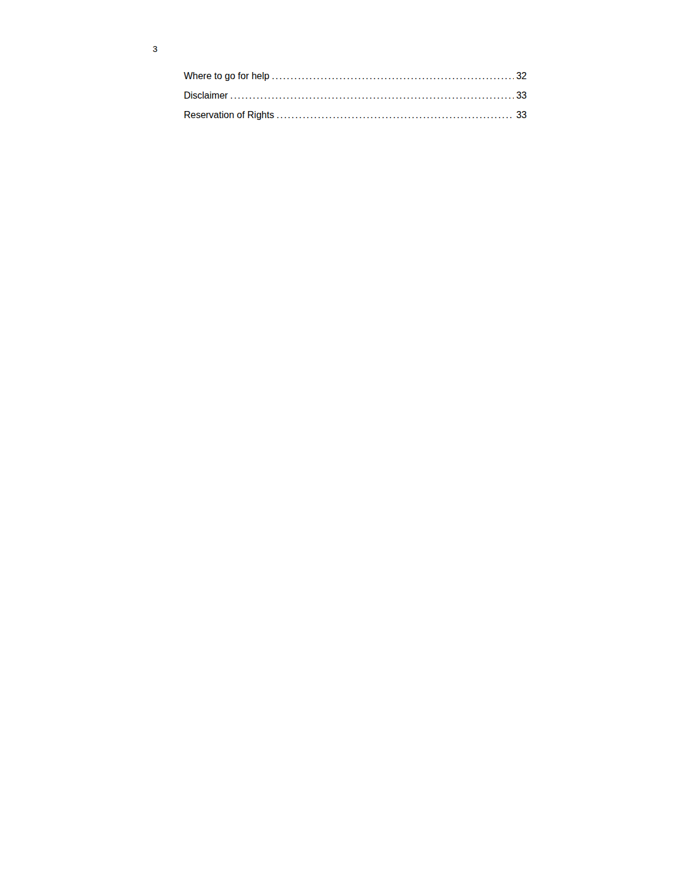3
Where to go for help .................................................................................................................. 32
Disclaimer .................................................................................................................................. 33
Reservation of Rights ................................................................................................................. 33